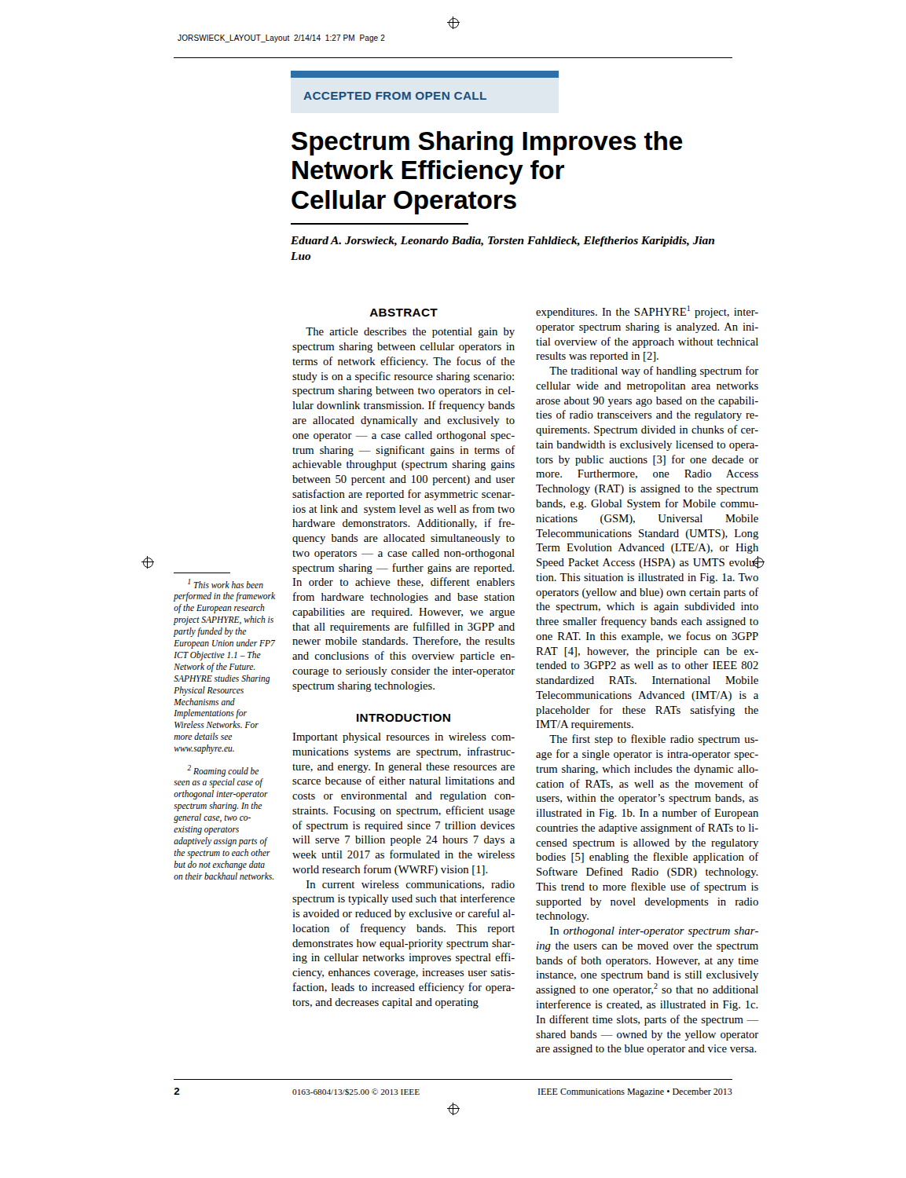JORSWIECK_LAYOUT_Layout 2/14/14 1:27 PM Page 2
ACCEPTED FROM OPEN CALL
Spectrum Sharing Improves the
Network Efficiency for
Cellular Operators
Eduard A. Jorswieck, Leonardo Badia, Torsten Fahldieck, Eleftherios Karipidis, Jian Luo
1 This work has been performed in the framework of the European research project SAPHYRE, which is partly funded by the European Union under FP7 ICT Objective 1.1 – The Network of the Future. SAPHYRE studies Sharing Physical Resources Mechanisms and Implementations for Wireless Networks. For more details see www.saphyre.eu.
2 Roaming could be seen as a special case of orthogonal inter-operator spectrum sharing. In the general case, two co-existing operators adaptively assign parts of the spectrum to each other but do not exchange data on their backhaul networks.
ABSTRACT
The article describes the potential gain by spectrum sharing between cellular operators in terms of network efficiency. The focus of the study is on a specific resource sharing scenario: spectrum sharing between two operators in cellular downlink transmission. If frequency bands are allocated dynamically and exclusively to one operator — a case called orthogonal spectrum sharing — significant gains in terms of achievable throughput (spectrum sharing gains between 50 percent and 100 percent) and user satisfaction are reported for asymmetric scenarios at link and system level as well as from two hardware demonstrators. Additionally, if frequency bands are allocated simultaneously to two operators — a case called non-orthogonal spectrum sharing — further gains are reported. In order to achieve these, different enablers from hardware technologies and base station capabilities are required. However, we argue that all requirements are fulfilled in 3GPP and newer mobile standards. Therefore, the results and conclusions of this overview particle encourage to seriously consider the inter-operator spectrum sharing technologies.
INTRODUCTION
Important physical resources in wireless communications systems are spectrum, infrastructure, and energy. In general these resources are scarce because of either natural limitations and costs or environmental and regulation constraints. Focusing on spectrum, efficient usage of spectrum is required since 7 trillion devices will serve 7 billion people 24 hours 7 days a week until 2017 as formulated in the wireless world research forum (WWRF) vision [1].
In current wireless communications, radio spectrum is typically used such that interference is avoided or reduced by exclusive or careful allocation of frequency bands. This report demonstrates how equal-priority spectrum sharing in cellular networks improves spectral efficiency, enhances coverage, increases user satisfaction, leads to increased efficiency for operators, and decreases capital and operating
expenditures. In the SAPHYRE1 project, inter-operator spectrum sharing is analyzed. An initial overview of the approach without technical results was reported in [2].
The traditional way of handling spectrum for cellular wide and metropolitan area networks arose about 90 years ago based on the capabilities of radio transceivers and the regulatory requirements. Spectrum divided in chunks of certain bandwidth is exclusively licensed to operators by public auctions [3] for one decade or more. Furthermore, one Radio Access Technology (RAT) is assigned to the spectrum bands, e.g. Global System for Mobile communications (GSM), Universal Mobile Telecommunications Standard (UMTS), Long Term Evolution Advanced (LTE/A), or High Speed Packet Access (HSPA) as UMTS evolution. This situation is illustrated in Fig. 1a. Two operators (yellow and blue) own certain parts of the spectrum, which is again subdivided into three smaller frequency bands each assigned to one RAT. In this example, we focus on 3GPP RAT [4], however, the principle can be extended to 3GPP2 as well as to other IEEE 802 standardized RATs. International Mobile Telecommunications Advanced (IMT/A) is a placeholder for these RATs satisfying the IMT/A requirements.
The first step to flexible radio spectrum usage for a single operator is intra-operator spectrum sharing, which includes the dynamic allocation of RATs, as well as the movement of users, within the operator’s spectrum bands, as illustrated in Fig. 1b. In a number of European countries the adaptive assignment of RATs to licensed spectrum is allowed by the regulatory bodies [5] enabling the flexible application of Software Defined Radio (SDR) technology. This trend to more flexible use of spectrum is supported by novel developments in radio technology.
In orthogonal inter-operator spectrum sharing the users can be moved over the spectrum bands of both operators. However, at any time instance, one spectrum band is still exclusively assigned to one operator,2 so that no additional interference is created, as illustrated in Fig. 1c. In different time slots, parts of the spectrum — shared bands — owned by the yellow operator are assigned to the blue operator and vice versa.
2
0163-6804/13/$25.00 © 2013 IEEE
IEEE Communications Magazine • December 2013